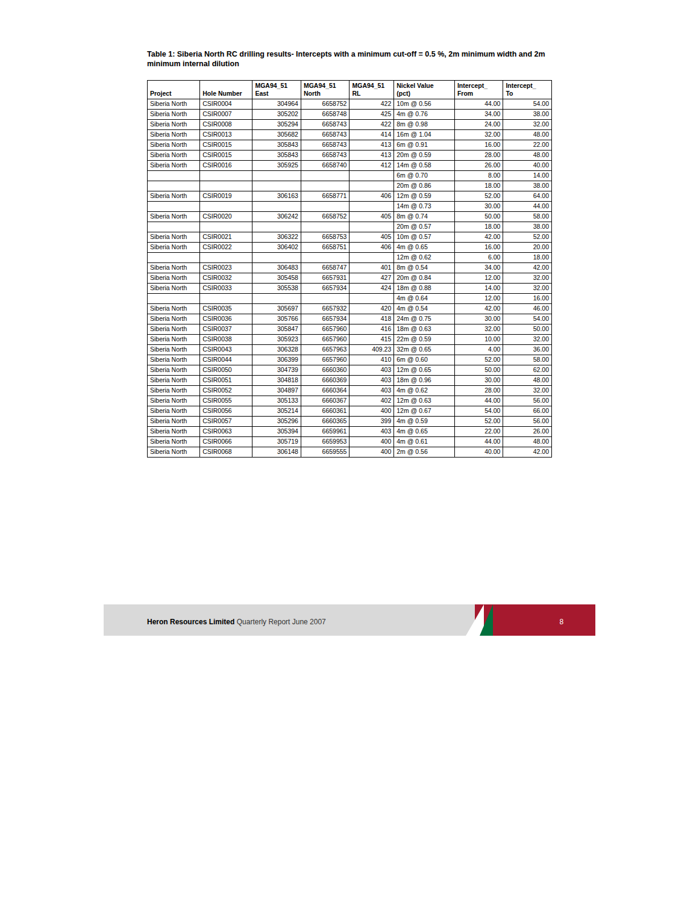Table 1: Siberia North RC drilling results- Intercepts with a minimum cut-off = 0.5 %, 2m minimum width and 2m minimum internal dilution
| Project | Hole Number | MGA94_51 East | MGA94_51 North | MGA94_51 RL | Nickel Value (pct) | Intercept_ From | Intercept_ To |
| --- | --- | --- | --- | --- | --- | --- | --- |
| Siberia North | CSIR0004 | 304964 | 6658752 | 422 | 10m @ 0.56 | 44.00 | 54.00 |
| Siberia North | CSIR0007 | 305202 | 6658748 | 425 | 4m @ 0.76 | 34.00 | 38.00 |
| Siberia North | CSIR0008 | 305294 | 6658743 | 422 | 8m @ 0.98 | 24.00 | 32.00 |
| Siberia North | CSIR0013 | 305682 | 6658743 | 414 | 16m @ 1.04 | 32.00 | 48.00 |
| Siberia North | CSIR0015 | 305843 | 6658743 | 413 | 6m @ 0.91 | 16.00 | 22.00 |
| Siberia North | CSIR0015 | 305843 | 6658743 | 413 | 20m @ 0.59 | 28.00 | 48.00 |
| Siberia North | CSIR0016 | 305925 | 6658740 | 412 | 14m @ 0.58 | 26.00 | 40.00 |
| | | | | | 6m @ 0.70 | 8.00 | 14.00 |
| | | | | | 20m @ 0.86 | 18.00 | 38.00 |
| Siberia North | CSIR0019 | 306163 | 6658771 | 406 | 12m @ 0.59 | 52.00 | 64.00 |
| | | | | | 14m @ 0.73 | 30.00 | 44.00 |
| Siberia North | CSIR0020 | 306242 | 6658752 | 405 | 8m @ 0.74 | 50.00 | 58.00 |
| | | | | | 20m @ 0.57 | 18.00 | 38.00 |
| Siberia North | CSIR0021 | 306322 | 6658753 | 405 | 10m @ 0.57 | 42.00 | 52.00 |
| Siberia North | CSIR0022 | 306402 | 6658751 | 406 | 4m @ 0.65 | 16.00 | 20.00 |
| | | | | | 12m @ 0.62 | 6.00 | 18.00 |
| Siberia North | CSIR0023 | 306483 | 6658747 | 401 | 8m @ 0.54 | 34.00 | 42.00 |
| Siberia North | CSIR0032 | 305458 | 6657931 | 427 | 20m @ 0.84 | 12.00 | 32.00 |
| Siberia North | CSIR0033 | 305538 | 6657934 | 424 | 18m @ 0.88 | 14.00 | 32.00 |
| | | | | | 4m @ 0.64 | 12.00 | 16.00 |
| Siberia North | CSIR0035 | 305697 | 6657932 | 420 | 4m @ 0.54 | 42.00 | 46.00 |
| Siberia North | CSIR0036 | 305766 | 6657934 | 418 | 24m @ 0.75 | 30.00 | 54.00 |
| Siberia North | CSIR0037 | 305847 | 6657960 | 416 | 18m @ 0.63 | 32.00 | 50.00 |
| Siberia North | CSIR0038 | 305923 | 6657960 | 415 | 22m @ 0.59 | 10.00 | 32.00 |
| Siberia North | CSIR0043 | 306328 | 6657963 | 409.23 | 32m @ 0.65 | 4.00 | 36.00 |
| Siberia North | CSIR0044 | 306399 | 6657960 | 410 | 6m @ 0.60 | 52.00 | 58.00 |
| Siberia North | CSIR0050 | 304739 | 6660360 | 403 | 12m @ 0.65 | 50.00 | 62.00 |
| Siberia North | CSIR0051 | 304818 | 6660369 | 403 | 18m @ 0.96 | 30.00 | 48.00 |
| Siberia North | CSIR0052 | 304897 | 6660364 | 403 | 4m @ 0.62 | 28.00 | 32.00 |
| Siberia North | CSIR0055 | 305133 | 6660367 | 402 | 12m @ 0.63 | 44.00 | 56.00 |
| Siberia North | CSIR0056 | 305214 | 6660361 | 400 | 12m @ 0.67 | 54.00 | 66.00 |
| Siberia North | CSIR0057 | 305296 | 6660365 | 399 | 4m @ 0.59 | 52.00 | 56.00 |
| Siberia North | CSIR0063 | 305394 | 6659961 | 403 | 4m @ 0.65 | 22.00 | 26.00 |
| Siberia North | CSIR0066 | 305719 | 6659953 | 400 | 4m @ 0.61 | 44.00 | 48.00 |
| Siberia North | CSIR0068 | 306148 | 6659555 | 400 | 2m @ 0.56 | 40.00 | 42.00 |
Heron Resources Limited Quarterly Report June 2007
8